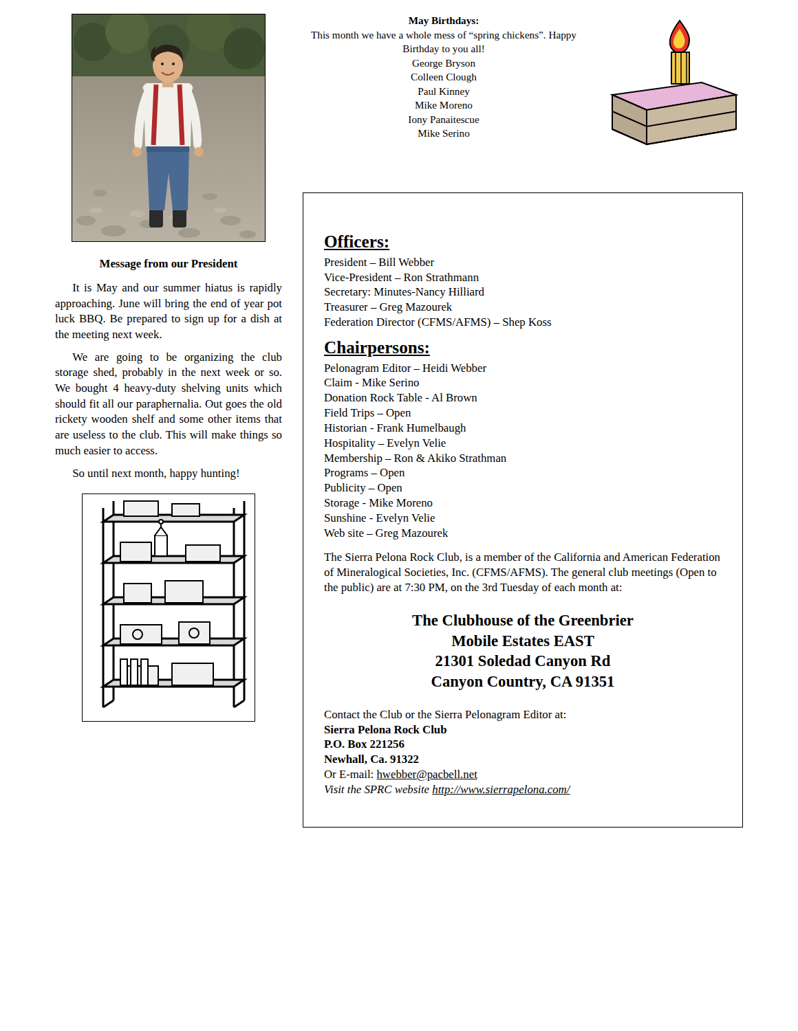Message from our President
It is May and our summer hiatus is rapidly approaching. June will bring the end of year pot luck BBQ. Be prepared to sign up for a dish at the meeting next week.
We are going to be organizing the club storage shed, probably in the next week or so. We bought 4 heavy-duty shelving units which should fit all our paraphernalia. Out goes the old rickety wooden shelf and some other items that are useless to the club. This will make things so much easier to access.
So until next month, happy hunting!
May Birthdays:
This month we have a whole mess of “spring chickens”. Happy Birthday to you all!
George Bryson
Colleen Clough
Paul Kinney
Mike Moreno
Iony Panaitescue
Mike Serino
Officers:
President – Bill Webber
Vice-President – Ron Strathmann
Secretary: Minutes-Nancy Hilliard
Treasurer – Greg Mazourek
Federation Director (CFMS/AFMS) – Shep Koss
Chairpersons:
Pelonagram Editor – Heidi Webber
Claim - Mike Serino
Donation Rock Table - Al Brown
Field Trips – Open
Historian - Frank Humelbaugh
Hospitality – Evelyn Velie
Membership – Ron & Akiko Strathman
Programs – Open
Publicity – Open
Storage - Mike Moreno
Sunshine - Evelyn Velie
Web site – Greg Mazourek
The Sierra Pelona Rock Club, is a member of the California and American Federation of Mineralogical Societies, Inc. (CFMS/AFMS). The general club meetings (Open to the public) are at 7:30 PM, on the 3rd Tuesday of each month at:
The Clubhouse of the Greenbrier
Mobile Estates EAST
21301 Soledad Canyon Rd
Canyon Country, CA 91351
Contact the Club or the Sierra Pelonagram Editor at:
Sierra Pelona Rock Club
P.O. Box 221256
Newhall, Ca. 91322
Or E-mail: hwebber@pacbell.net
Visit the SPRC website http://www.sierrapelona.com/